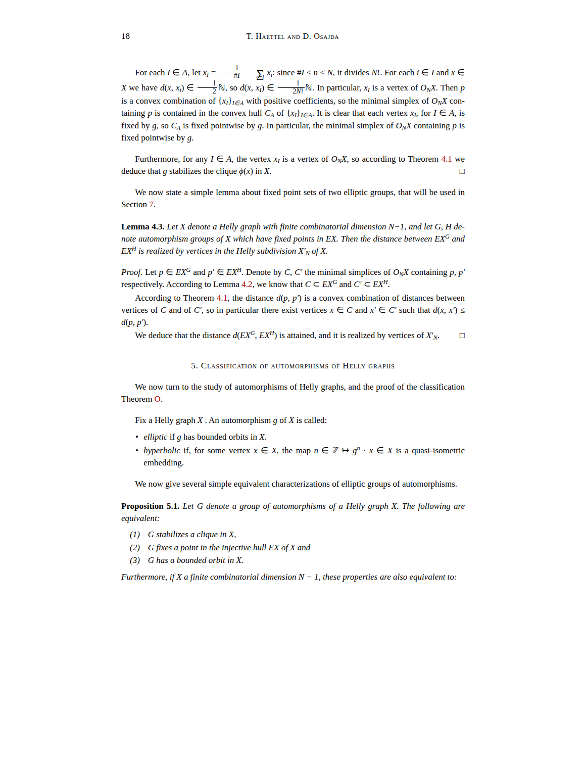18 T. Haettel and D. Osajda 18
For each I ∈ A, let xI = 1#I∑i∈I xi: since #I ≤ n ≤ N, it divides N!. For each i ∈ I and x ∈ X we have d(x, xi) ∈ 12 ℕ, so d(x, xI) ∈ 12N!ℕ. In particular, xI is a vertex of ONX. Then p is a convex combination of {xI}I∈A with positive coefficients, so the minimal simplex of ONX containing p is contained in the convex hull CA of {xI}I∈A. It is clear that each vertex xI, for I ∈ A, is fixed by g, so CA is fixed pointwise by g. In particular, the minimal simplex of ONX containing p is fixed pointwise by g.
Furthermore, for any I ∈ A, the vertex xI is a vertex of ONX, so according to Theorem 4.1 we deduce that g stabilizes the clique ϕ(x) in X.
We now state a simple lemma about fixed point sets of two elliptic groups, that will be used in Section 7.
Lemma 4.3. Let X denote a Helly graph with finite combinatorial dimension N−1, and let G, H denote automorphism groups of X which have fixed points in EX. Then the distance between EXG and EXH is realized by vertices in the Helly subdivision X′N of X.
Proof. Let p ∈ EXG and p′ ∈ EXH. Denote by C, C′ the minimal simplices of ONX containing p, p′ respectively. According to Lemma 4.2, we know that C ⊂ EXG and C′ ⊂ EXH.
According to Theorem 4.1, the distance d(p, p′) is a convex combination of distances between vertices of C and of C′, so in particular there exist vertices x ∈ C and x′ ∈ C′ such that d(x, x′) ≤ d(p, p′).
We deduce that the distance d(EXG, EXH) is attained, and it is realized by vertices of X′N.
5. Classification of automorphisms of Helly graphs
We now turn to the study of automorphisms of Helly graphs, and the proof of the classification Theorem O.
Fix a Helly graph X . An automorphism g of X is called:
elliptic if g has bounded orbits in X.
hyperbolic if, for some vertex x ∈ X, the map n ∈ ℤ ↦ gn · x ∈ X is a quasi-isometric embedding.
We now give several simple equivalent characterizations of elliptic groups of automorphisms.
Proposition 5.1. Let G denote a group of automorphisms of a Helly graph X. The following are equivalent:
G stabilizes a clique in X,
G fixes a point in the injective hull EX of X and
G has a bounded orbit in X.
Furthermore, if X a finite combinatorial dimension N − 1, these properties are also equivalent to: